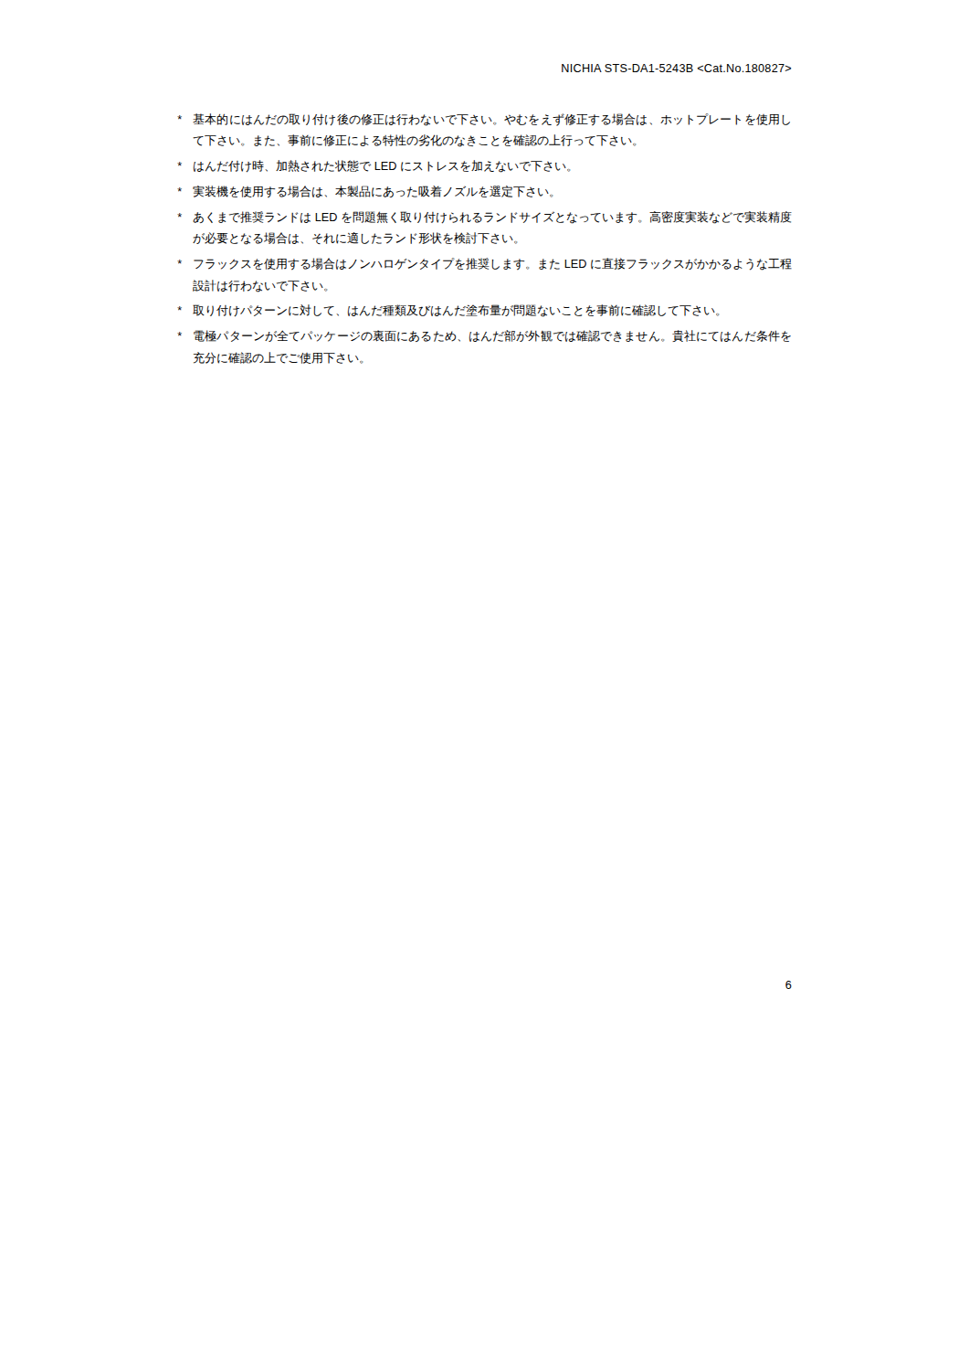NICHIA STS-DA1-5243B <Cat.No.180827>
基本的にはんだの取り付け後の修正は行わないで下さい。やむをえず修正する場合は、ホットプレートを使用して下さい。また、事前に修正による特性の劣化のなきことを確認の上行って下さい。
はんだ付け時、加熱された状態で LED にストレスを加えないで下さい。
実装機を使用する場合は、本製品にあった吸着ノズルを選定下さい。
あくまで推奨ランドは LED を問題無く取り付けられるランドサイズとなっています。高密度実装などで実装精度が必要となる場合は、それに適したランド形状を検討下さい。
フラックスを使用する場合はノンハロゲンタイプを推奨します。また LED に直接フラックスがかかるような工程設計は行わないで下さい。
取り付けパターンに対して、はんだ種類及びはんだ塗布量が問題ないことを事前に確認して下さい。
電極パターンが全てパッケージの裏面にあるため、はんだ部が外観では確認できません。貴社にてはんだ条件を充分に確認の上でご使用下さい。
6